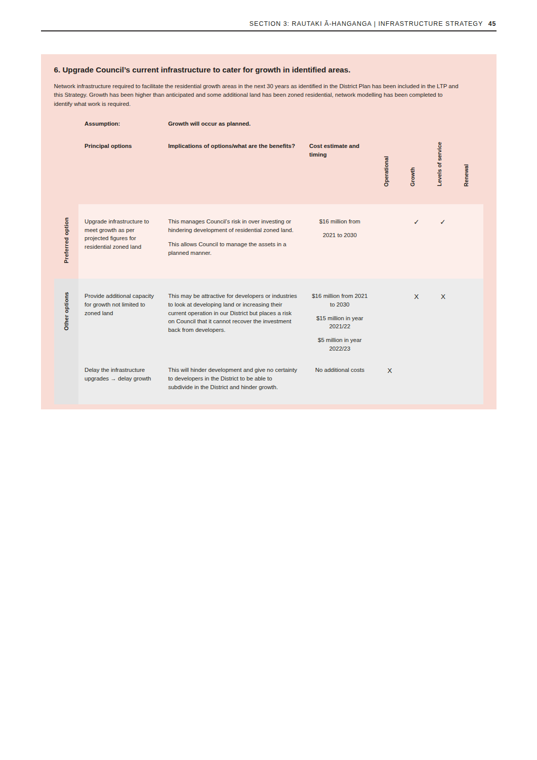SECTION 3: RAUTAKI Ā-HANGANGA | INFRASTRUCTURE STRATEGY 45
6. Upgrade Council’s current infrastructure to cater for growth in identified areas.
Network infrastructure required to facilitate the residential growth areas in the next 30 years as identified in the District Plan has been included in the LTP and this Strategy. Growth has been higher than anticipated and some additional land has been zoned residential, network modelling has been completed to identify what work is required.
| | Assumption: | Growth will occur as planned. |
| | Principal options | Implications of options/what are the benefits? | Cost estimate and timing | Operational | Growth | Levels of service | Renewal |
| Preferred option | Upgrade infrastructure to meet growth as per projected figures for residential zoned land | This manages Council’s risk in over investing or hindering development of residential zoned land. This allows Council to manage the assets in a planned manner. | $16 million from 2021 to 2030 | | ✓ | ✓ | |
| Other options | Provide additional capacity for growth not limited to zoned land | This may be attractive for developers or industries to look at developing land or increasing their current operation in our District but places a risk on Council that it cannot recover the investment back from developers. | $16 million from 2021 to 2030 $15 million in year 2021/22 $5 million in year 2022/23 | | X | X | |
| Delay the infrastructure upgrades → delay growth | This will hinder development and give no certainty to developers in the District to be able to subdivide in the District and hinder growth. | No additional costs | X | | | |